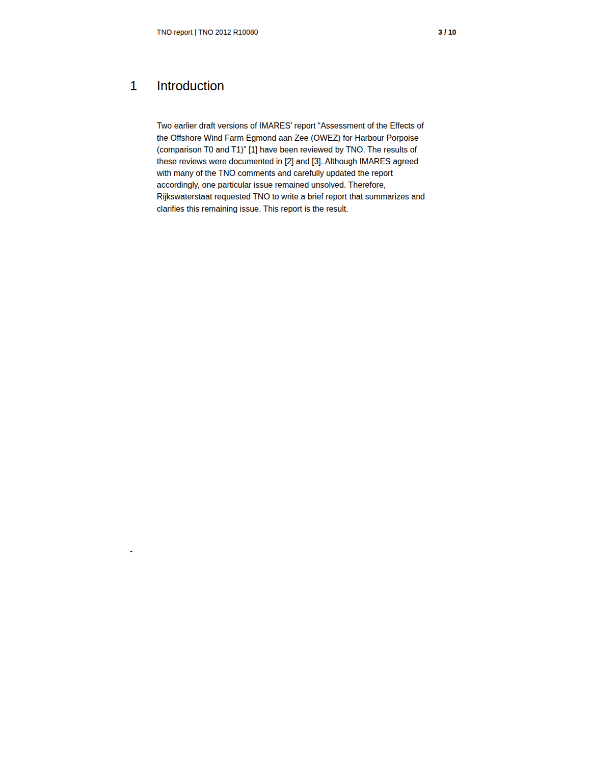TNO report | TNO 2012 R10080
3 / 10
1
Introduction
Two earlier draft versions of IMARES’ report “Assessment of the Effects of the Offshore Wind Farm Egmond aan Zee (OWEZ) for Harbour Porpoise (comparison T0 and T1)” [1] have been reviewed by TNO. The results of these reviews were documented in [2] and [3]. Although IMARES agreed with many of the TNO comments and carefully updated the report accordingly, one particular issue remained unsolved. Therefore, Rijkswaterstaat requested TNO to write a brief report that summarizes and clarifies this remaining issue. This report is the result.
-